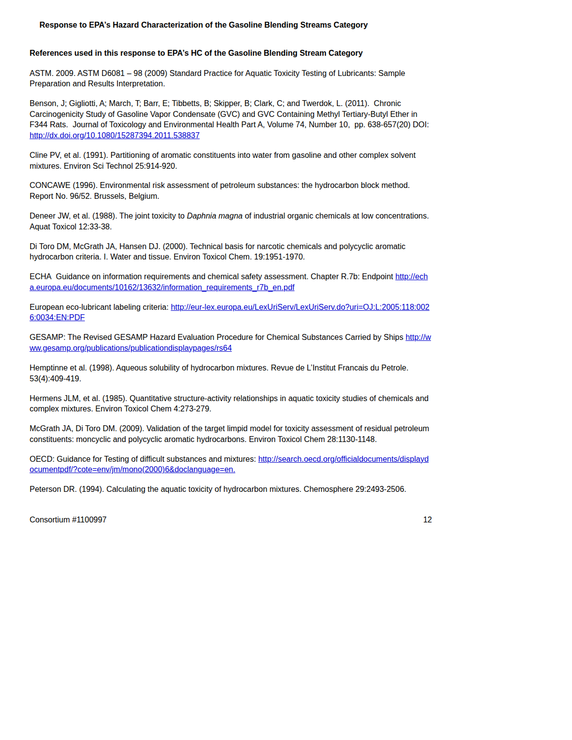Response to EPA’s Hazard Characterization of the Gasoline Blending Streams Category
References used in this response to EPA’s HC of the Gasoline Blending Stream Category
ASTM. 2009. ASTM D6081 – 98 (2009) Standard Practice for Aquatic Toxicity Testing of Lubricants: Sample Preparation and Results Interpretation.
Benson, J; Gigliotti, A; March, T; Barr, E; Tibbetts, B; Skipper, B; Clark, C; and Twerdok, L. (2011). Chronic Carcinogenicity Study of Gasoline Vapor Condensate (GVC) and GVC Containing Methyl Tertiary-Butyl Ether in F344 Rats. Journal of Toxicology and Environmental Health Part A, Volume 74, Number 10, pp. 638-657(20) DOI: http://dx.doi.org/10.1080/15287394.2011.538837
Cline PV, et al. (1991). Partitioning of aromatic constituents into water from gasoline and other complex solvent mixtures. Environ Sci Technol 25:914-920.
CONCAWE (1996). Environmental risk assessment of petroleum substances: the hydrocarbon block method. Report No. 96/52. Brussels, Belgium.
Deneer JW, et al. (1988). The joint toxicity to Daphnia magna of industrial organic chemicals at low concentrations. Aquat Toxicol 12:33-38.
Di Toro DM, McGrath JA, Hansen DJ. (2000). Technical basis for narcotic chemicals and polycyclic aromatic hydrocarbon criteria. I. Water and tissue. Environ Toxicol Chem. 19:1951-1970.
ECHA Guidance on information requirements and chemical safety assessment. Chapter R.7b: Endpoint http://echa.europa.eu/documents/10162/13632/information_requirements_r7b_en.pdf
European eco-lubricant labeling criteria: http://eur-lex.europa.eu/LexUriServ/LexUriServ.do?uri=OJ:L:2005:118:0026:0034:EN:PDF
GESAMP: The Revised GESAMP Hazard Evaluation Procedure for Chemical Substances Carried by Ships http://www.gesamp.org/publications/publicationdisplaypages/rs64
Hemptinne et al. (1998). Aqueous solubility of hydrocarbon mixtures. Revue de L’Institut Francais du Petrole. 53(4):409-419.
Hermens JLM, et al. (1985). Quantitative structure-activity relationships in aquatic toxicity studies of chemicals and complex mixtures. Environ Toxicol Chem 4:273-279.
McGrath JA, Di Toro DM. (2009). Validation of the target limpid model for toxicity assessment of residual petroleum constituents: moncyclic and polycyclic aromatic hydrocarbons. Environ Toxicol Chem 28:1130-1148.
OECD: Guidance for Testing of difficult substances and mixtures: http://search.oecd.org/officialdocuments/displaydocumentpdf/?cote=env/jm/mono(2000)6&doclanguage=en.
Peterson DR. (1994). Calculating the aquatic toxicity of hydrocarbon mixtures. Chemosphere 29:2493-2506.
Consortium #1100997 12